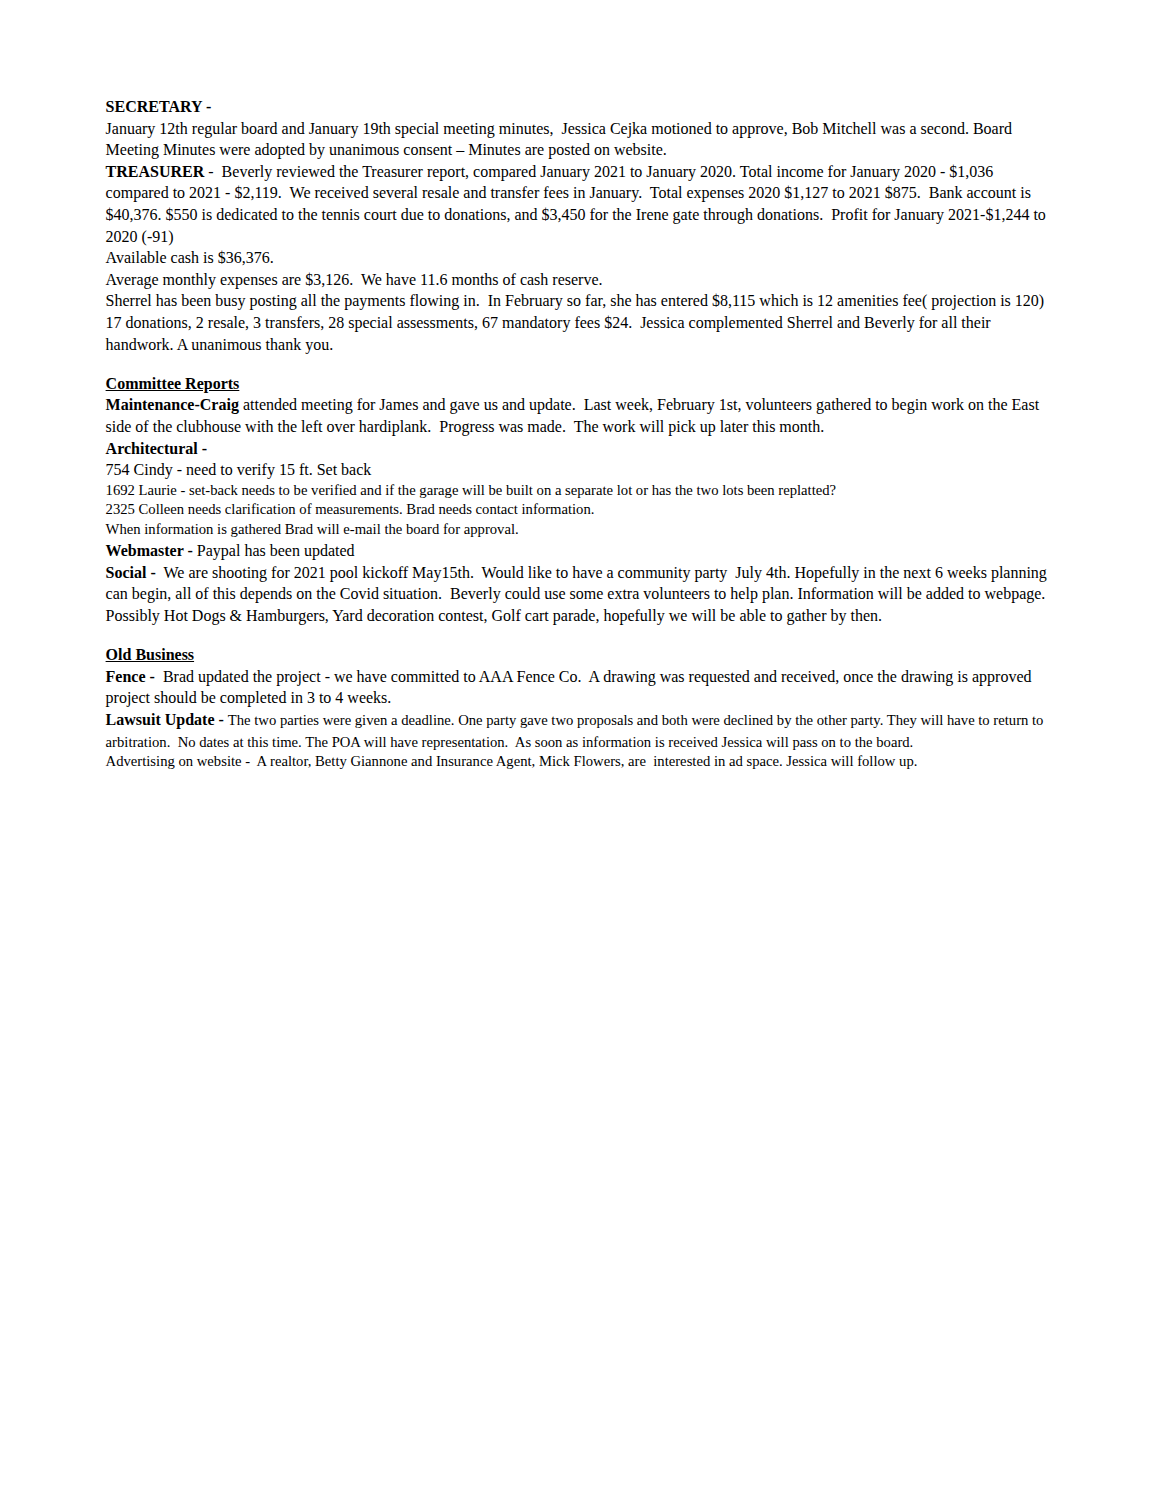SECRETARY -
January 12th regular board and January 19th special meeting minutes, Jessica Cejka motioned to approve, Bob Mitchell was a second. Board Meeting Minutes were adopted by unanimous consent – Minutes are posted on website.
TREASURER - Beverly reviewed the Treasurer report, compared January 2021 to January 2020. Total income for January 2020 - $1,036 compared to 2021 - $2,119. We received several resale and transfer fees in January. Total expenses 2020 $1,127 to 2021 $875. Bank account is $40,376. $550 is dedicated to the tennis court due to donations, and $3,450 for the Irene gate through donations. Profit for January 2021-$1,244 to 2020 (-91)
Available cash is $36,376.
Average monthly expenses are $3,126. We have 11.6 months of cash reserve.
Sherrel has been busy posting all the payments flowing in. In February so far, she has entered $8,115 which is 12 amenities fee( projection is 120) 17 donations, 2 resale, 3 transfers, 28 special assessments, 67 mandatory fees $24. Jessica complemented Sherrel and Beverly for all their handwork. A unanimous thank you.
Committee Reports
Maintenance-Craig attended meeting for James and gave us and update. Last week, February 1st, volunteers gathered to begin work on the East side of the clubhouse with the left over hardiplank. Progress was made. The work will pick up later this month.
Architectural -
754 Cindy - need to verify 15 ft. Set back
1692 Laurie - set-back needs to be verified and if the garage will be built on a separate lot or has the two lots been replatted?
2325 Colleen needs clarification of measurements. Brad needs contact information.
When information is gathered Brad will e-mail the board for approval.
Webmaster - Paypal has been updated
Social - We are shooting for 2021 pool kickoff May15th. Would like to have a community party July 4th. Hopefully in the next 6 weeks planning can begin, all of this depends on the Covid situation. Beverly could use some extra volunteers to help plan. Information will be added to webpage. Possibly Hot Dogs & Hamburgers, Yard decoration contest, Golf cart parade, hopefully we will be able to gather by then.
Old Business
Fence - Brad updated the project - we have committed to AAA Fence Co. A drawing was requested and received, once the drawing is approved project should be completed in 3 to 4 weeks.
Lawsuit Update - The two parties were given a deadline. One party gave two proposals and both were declined by the other party. They will have to return to arbitration. No dates at this time. The POA will have representation. As soon as information is received Jessica will pass on to the board.
Advertising on website - A realtor, Betty Giannone and Insurance Agent, Mick Flowers, are interested in ad space. Jessica will follow up.